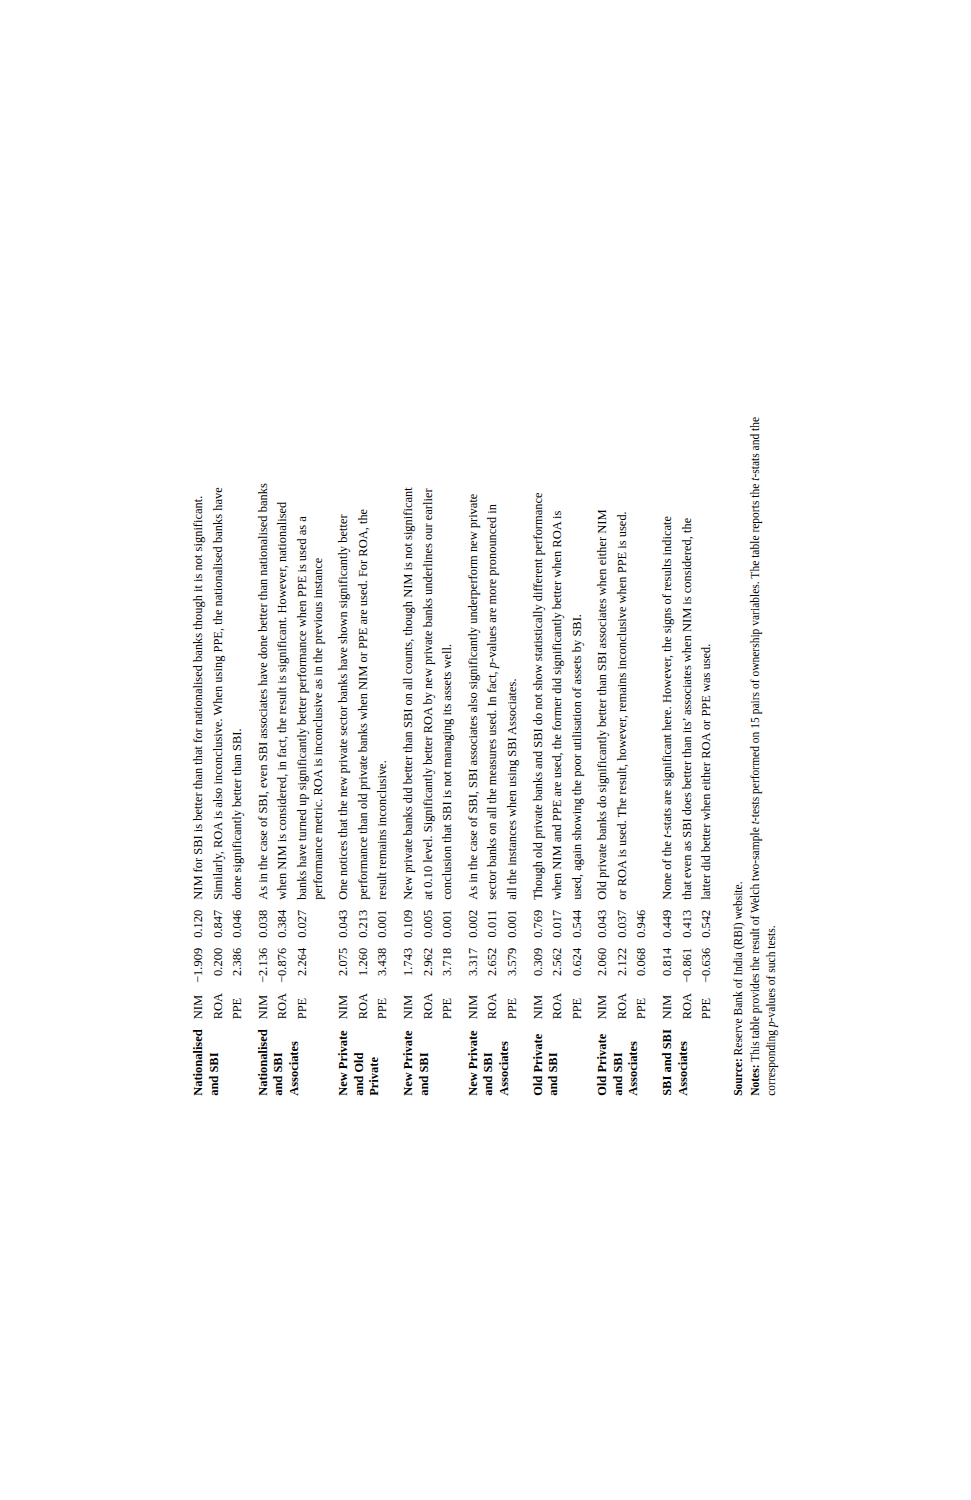| Nationalised and SBI | NIM | −1.909 | 0.120 | NIM for SBI is better than that for nationalised banks though it is not significant. |
| ROA | 0.200 | 0.847 | Similarly, ROA is also inconclusive. When using PPE, the nationalised banks have |
| PPE | 2.386 | 0.046 | done significantly better than SBI. |
| Nationalised and SBI Associates | NIM | −2.136 | 0.038 | As in the case of SBI, even SBI associates have done better than nationalised banks |
| ROA | −0.876 | 0.384 | when NIM is considered, in fact, the result is significant. However, nationalised |
| PPE | 2.264 | 0.027 | banks have turned up significantly better performance when PPE is used as a performance metric. ROA is inconclusive as in the previous instance |
| New Private and Old Private | NIM | 2.075 | 0.043 | One notices that the new private sector banks have shown significantly better |
| ROA | 1.260 | 0.213 | performance than old private banks when NIM or PPE are used. For ROA, the |
| PPE | 3.438 | 0.001 | result remains inconclusive. |
| New Private and SBI | NIM | 1.743 | 0.109 | New private banks did better than SBI on all counts, though NIM is not significant |
| ROA | 2.962 | 0.005 | at 0.10 level. Significantly better ROA by new private banks underlines our earlier |
| PPE | 3.718 | 0.001 | conclusion that SBI is not managing its assets well. |
| New Private and SBI Associates | NIM | 3.317 | 0.002 | As in the case of SBI, SBI associates also significantly underperform new private |
| ROA | 2.652 | 0.011 | sector banks on all the measures used. In fact, p -values are more pronounced in |
| PPE | 3.579 | 0.001 | all the instances when using SBI Associates. |
| Old Private and SBI | NIM | 0.309 | 0.769 | Though old private banks and SBI do not show statistically different performance |
| ROA | 2.562 | 0.017 | when NIM and PPE are used, the former did significantly better when ROA is |
| PPE | 0.624 | 0.544 | used, again showing the poor utilisation of assets by SBI. |
| Old Private and SBI Associates | NIM | 2.060 | 0.043 | Old private banks do significantly better than SBI associates when either NIM |
| ROA | 2.122 | 0.037 | or ROA is used. The result, however, remains inconclusive when PPE is used. |
| PPE | 0.068 | 0.946 | |
| SBI and SBI Associates | NIM | 0.814 | 0.449 | None of the t -stats are significant here. However, the signs of results indicate |
| ROA | −0.861 | 0.413 | that even as SBI does better than its’ associates when NIM is considered, the |
| PPE | −0.636 | 0.542 | latter did better when either ROA or PPE was used. |
Source: Reserve Bank of India (RBI) website.
Notes: This table provides the result of Welch two-sample t-tests performed on 15 pairs of ownership variables. The table reports the t-stats and the corresponding p-values of such tests.